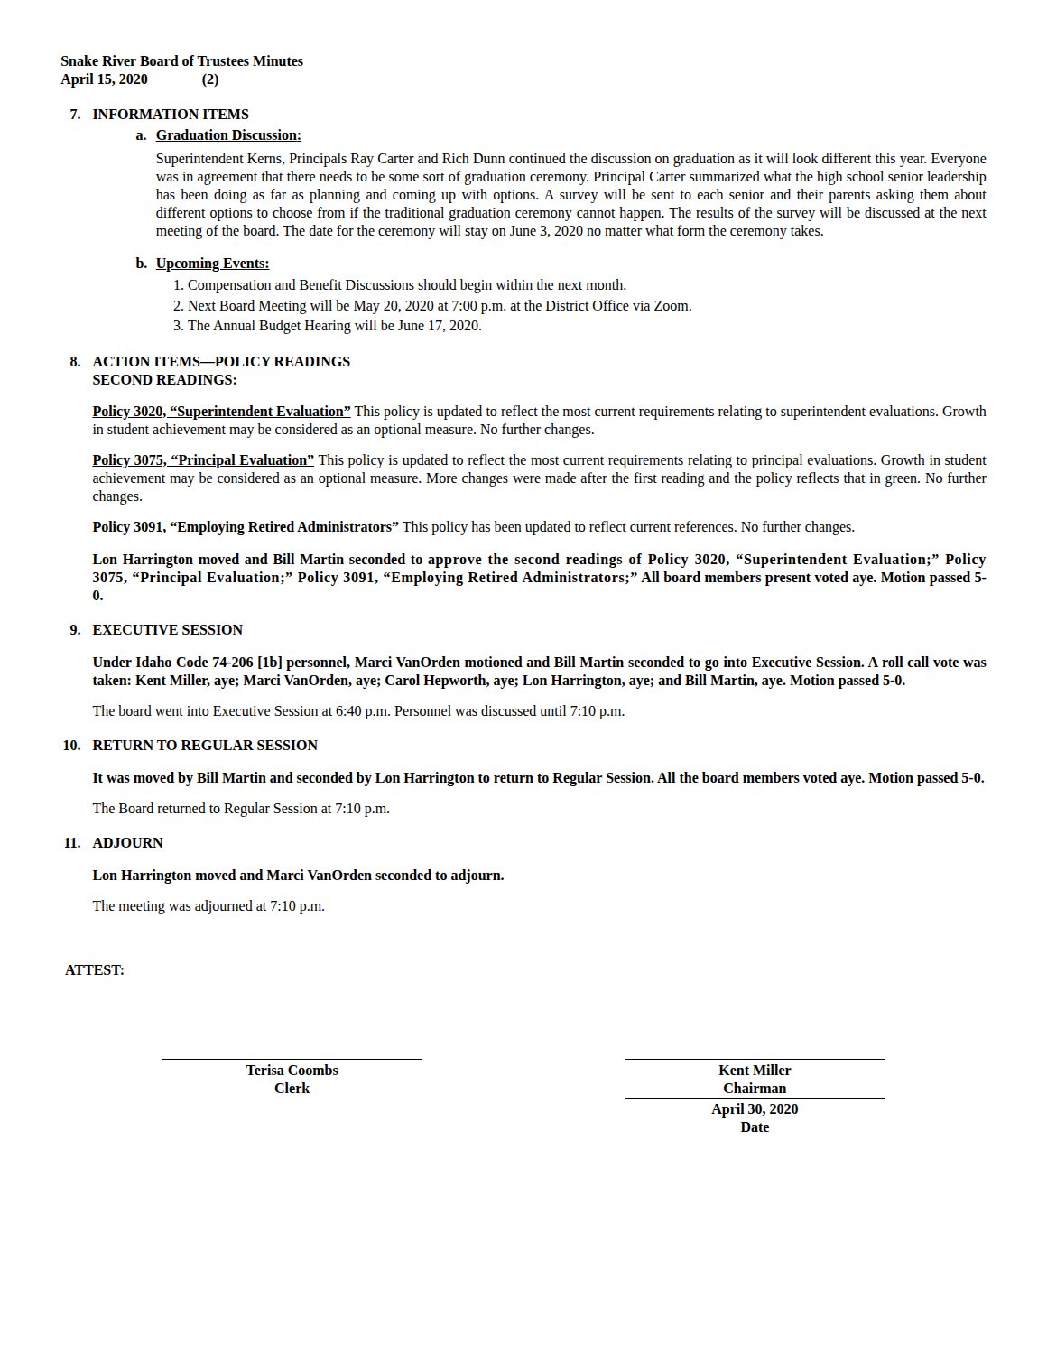Snake River Board of Trustees Minutes
April 15, 2020 (2)
7.
INFORMATION ITEMS
a.
Graduation Discussion:
Superintendent Kerns, Principals Ray Carter and Rich Dunn continued the discussion on graduation as it will look different this year. Everyone was in agreement that there needs to be some sort of graduation ceremony. Principal Carter summarized what the high school senior leadership has been doing as far as planning and coming up with options. A survey will be sent to each senior and their parents asking them about different options to choose from if the traditional graduation ceremony cannot happen. The results of the survey will be discussed at the next meeting of the board. The date for the ceremony will stay on June 3, 2020 no matter what form the ceremony takes.
b.
Upcoming Events:
Compensation and Benefit Discussions should begin within the next month.
Next Board Meeting will be May 20, 2020 at 7:00 p.m. at the District Office via Zoom.
The Annual Budget Hearing will be June 17, 2020.
8.
ACTION ITEMS—POLICY READINGS
SECOND READINGS:
Policy 3020, “Superintendent Evaluation” This policy is updated to reflect the most current requirements relating to superintendent evaluations. Growth in student achievement may be considered as an optional measure. No further changes.
Policy 3075, “Principal Evaluation” This policy is updated to reflect the most current requirements relating to principal evaluations. Growth in student achievement may be considered as an optional measure. More changes were made after the first reading and the policy reflects that in green. No further changes.
Policy 3091, “Employing Retired Administrators” This policy has been updated to reflect current references. No further changes.
Lon Harrington moved and Bill Martin seconded to approve the second readings of Policy 3020, “Superintendent Evaluation;” Policy 3075, “Principal Evaluation;” Policy 3091, “Employing Retired Administrators;” All board members present voted aye. Motion passed 5-0.
9.
EXECUTIVE SESSION
Under Idaho Code 74-206 [1b] personnel, Marci VanOrden motioned and Bill Martin seconded to go into Executive Session. A roll call vote was taken: Kent Miller, aye; Marci VanOrden, aye; Carol Hepworth, aye; Lon Harrington, aye; and Bill Martin, aye. Motion passed 5-0.
The board went into Executive Session at 6:40 p.m. Personnel was discussed until 7:10 p.m.
10.
RETURN TO REGULAR SESSION
It was moved by Bill Martin and seconded by Lon Harrington to return to Regular Session. All the board members voted aye. Motion passed 5-0.
The Board returned to Regular Session at 7:10 p.m.
11.
ADJOURN
Lon Harrington moved and Marci VanOrden seconded to adjourn.
The meeting was adjourned at 7:10 p.m.
ATTEST:
| Terisa Coombs Clerk | Kent Miller Chairman |
| | April 30, 2020 Date |